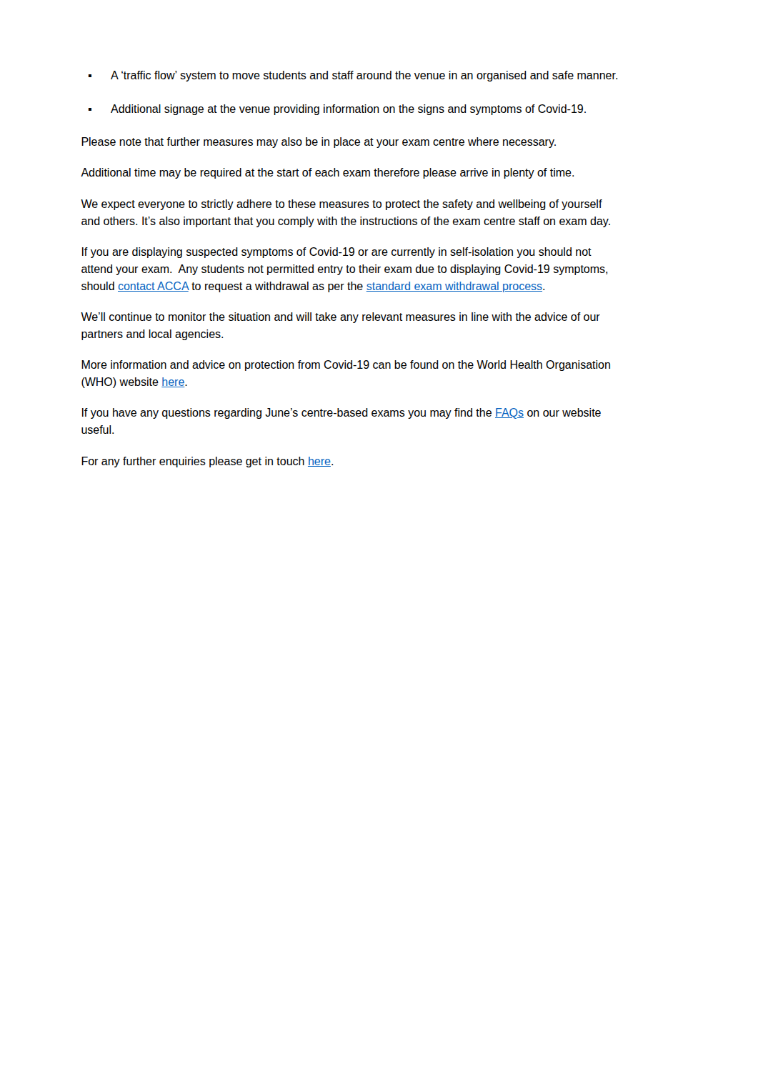A ‘traffic flow’ system to move students and staff around the venue in an organised and safe manner.
Additional signage at the venue providing information on the signs and symptoms of Covid-19.
Please note that further measures may also be in place at your exam centre where necessary.
Additional time may be required at the start of each exam therefore please arrive in plenty of time.
We expect everyone to strictly adhere to these measures to protect the safety and wellbeing of yourself and others. It’s also important that you comply with the instructions of the exam centre staff on exam day.
If you are displaying suspected symptoms of Covid-19 or are currently in self-isolation you should not attend your exam. Any students not permitted entry to their exam due to displaying Covid-19 symptoms, should contact ACCA to request a withdrawal as per the standard exam withdrawal process.
We’ll continue to monitor the situation and will take any relevant measures in line with the advice of our partners and local agencies.
More information and advice on protection from Covid-19 can be found on the World Health Organisation (WHO) website here.
If you have any questions regarding June’s centre-based exams you may find the FAQs on our website useful.
For any further enquiries please get in touch here.